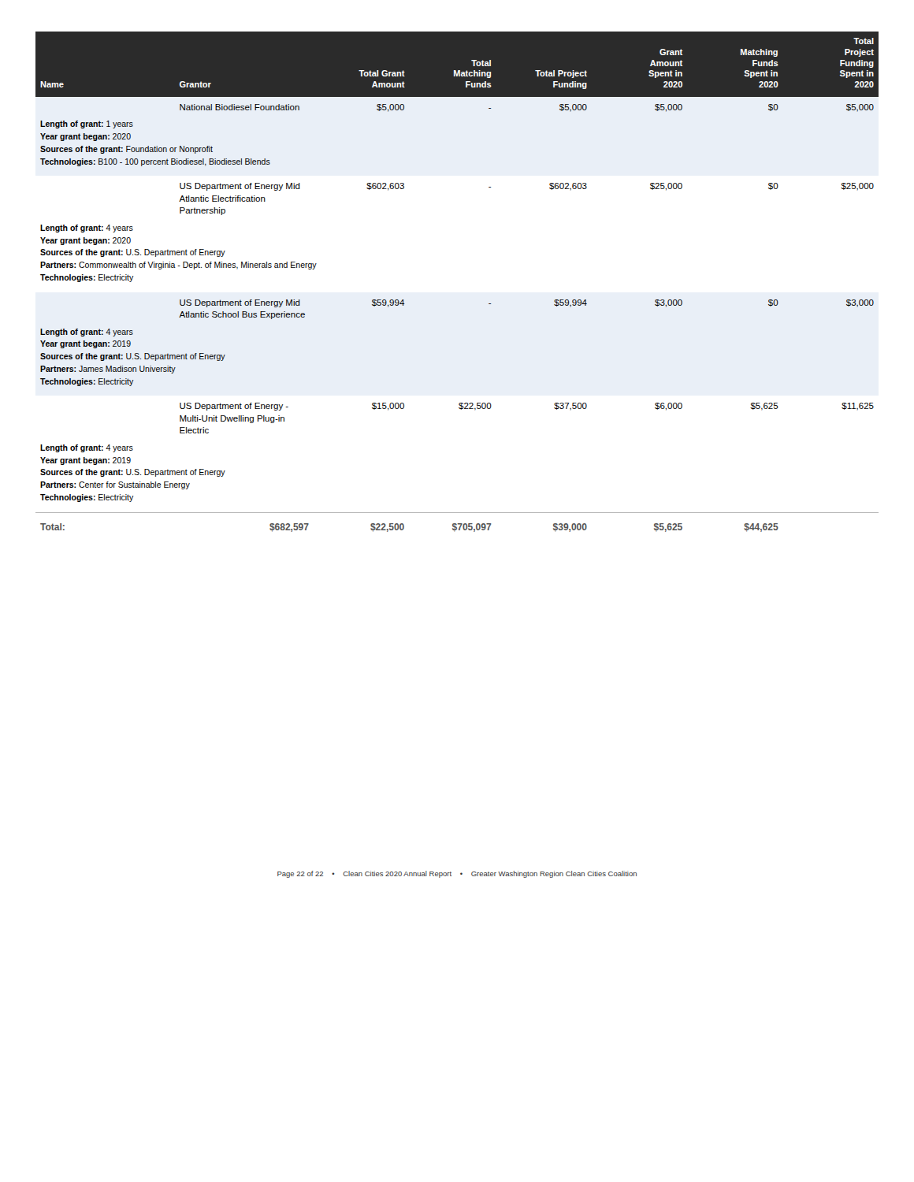| Name | Grantor | Total Grant Amount | Total Matching Funds | Total Project Funding | Grant Amount Spent in 2020 | Matching Funds Spent in 2020 | Total Project Funding Spent in 2020 |
| --- | --- | --- | --- | --- | --- | --- | --- |
| | National Biodiesel Foundation | $5,000 | - | $5,000 | $5,000 | $0 | $5,000 |
| Length of grant: 1 years Year grant began: 2020 Sources of the grant: Foundation or Nonprofit Technologies: B100 - 100 percent Biodiesel, Biodiesel Blends |
| | US Department of Energy Mid Atlantic Electrification Partnership | $602,603 | - | $602,603 | $25,000 | $0 | $25,000 |
| Length of grant: 4 years Year grant began: 2020 Sources of the grant: U.S. Department of Energy Partners: Commonwealth of Virginia - Dept. of Mines, Minerals and Energy Technologies: Electricity |
| | US Department of Energy Mid Atlantic School Bus Experience | $59,994 | - | $59,994 | $3,000 | $0 | $3,000 |
| Length of grant: 4 years Year grant began: 2019 Sources of the grant: U.S. Department of Energy Partners: James Madison University Technologies: Electricity |
| | US Department of Energy - Multi-Unit Dwelling Plug-in Electric | $15,000 | $22,500 | $37,500 | $6,000 | $5,625 | $11,625 |
| Length of grant: 4 years Year grant began: 2019 Sources of the grant: U.S. Department of Energy Partners: Center for Sustainable Energy Technologies: Electricity |
| Total: | $682,597 | $22,500 | $705,097 | $39,000 | $5,625 | $44,625 | |
Page 22 of 22 • Clean Cities 2020 Annual Report • Greater Washington Region Clean Cities Coalition